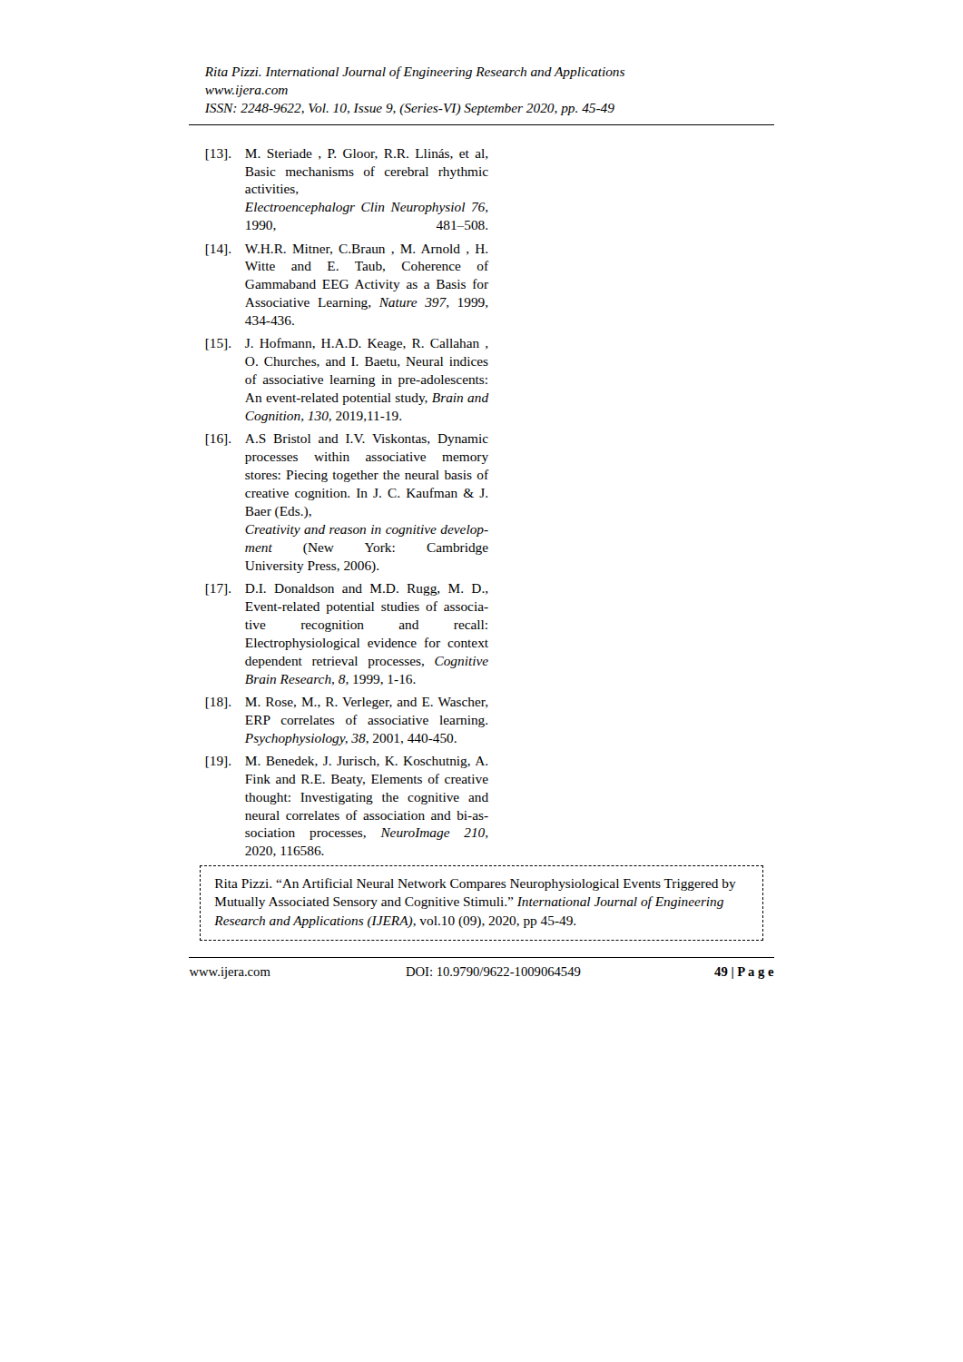Rita Pizzi. International Journal of Engineering Research and Applications
www.ijera.com
ISSN: 2248-9622, Vol. 10, Issue 9, (Series-VI) September 2020, pp. 45-49
[13].
M. Steriade , P. Gloor, R.R. Llinás, et al, Basic mechanisms of cerebral rhythmic activities, Electroencephalogr Clin Neurophysiol 76, 1990, 481–508.
[14].
W.H.R. Mitner, C.Braun , M. Arnold , H. Witte and E. Taub, Coherence of Gammaband EEG Activity as a Basis for Associative Learning, Nature 397, 1999, 434-436.
[15].
J. Hofmann, H.A.D. Keage, R. Callahan , O. Churches, and I. Baetu, Neural indices of associative learning in pre-adolescents: An event-related potential study, Brain and Cognition, 130, 2019,11-19.
[16].
A.S Bristol and I.V. Viskontas, Dynamic processes within associative memory stores: Piecing together the neural basis of creative cognition. In J. C. Kaufman & J. Baer (Eds.), Creativity and reason in cognitive development (New York: Cambridge University Press, 2006).
[17].
D.I. Donaldson and M.D. Rugg, M. D., Event-related potential studies of associative recognition and recall: Electrophysiological evidence for context dependent retrieval processes, Cognitive Brain Research, 8, 1999, 1-16.
[18].
M. Rose, M., R. Verleger, and E. Wascher, ERP correlates of associative learning. Psychophysiology, 38, 2001, 440-450.
[19].
M. Benedek, J. Jurisch, K. Koschutnig, A. Fink and R.E. Beaty, Elements of creative thought: Investigating the cognitive and neural correlates of association and bi-association processes, NeuroImage 210, 2020, 116586.
Rita Pizzi. “An Artificial Neural Network Compares Neurophysiological Events Triggered by Mutually Associated Sensory and Cognitive Stimuli.” International Journal of Engineering Research and Applications (IJERA), vol.10 (09), 2020, pp 45-49.
www.ijera.com
DOI: 10.9790/9622-1009064549
49 | P a g e